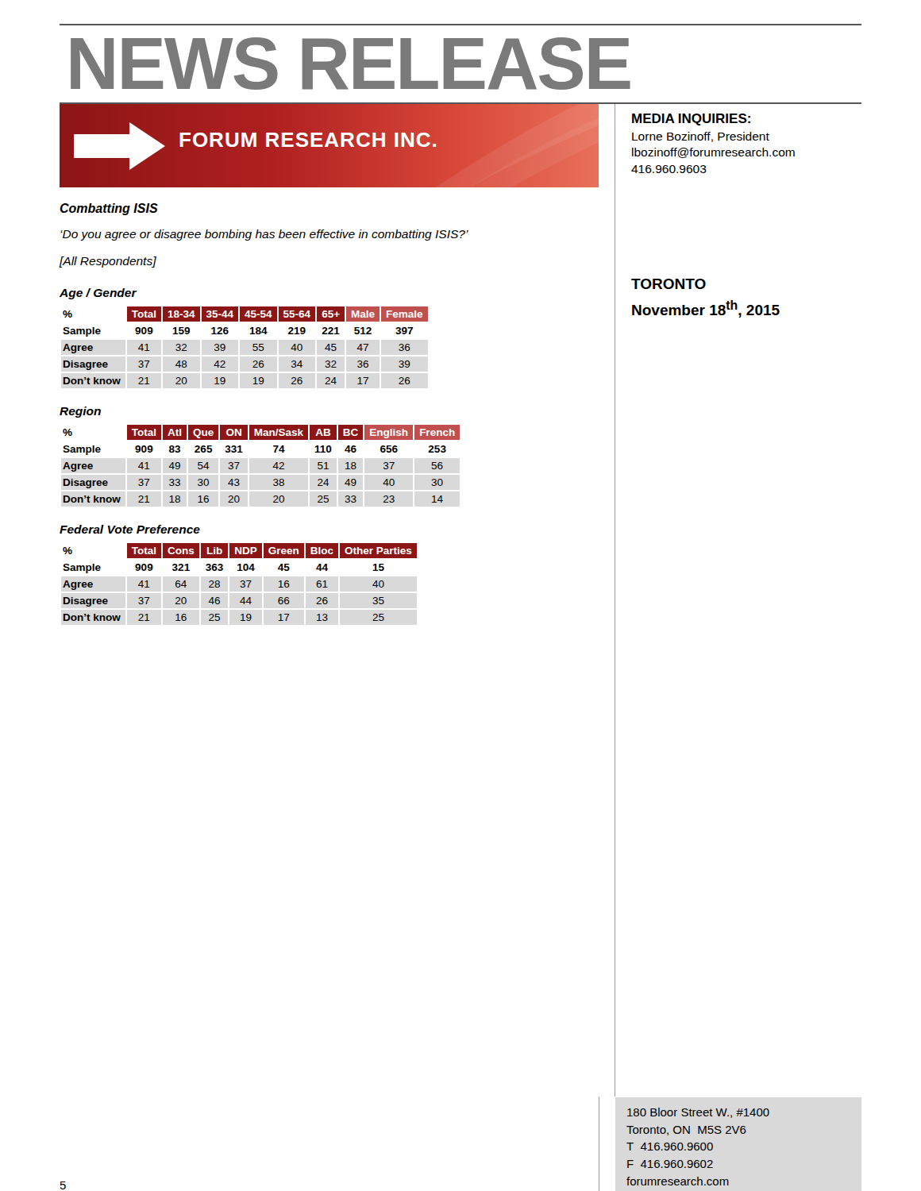NEWS RELEASE
FORUM RESEARCH INC.
Combatting ISIS
‘Do you agree or disagree bombing has been effective in combatting ISIS?’
[All Respondents]
Age / Gender
| % | Total | 18-34 | 35-44 | 45-54 | 55-64 | 65+ | Male | Female |
| --- | --- | --- | --- | --- | --- | --- | --- | --- |
| Sample | 909 | 159 | 126 | 184 | 219 | 221 | 512 | 397 |
| Agree | 41 | 32 | 39 | 55 | 40 | 45 | 47 | 36 |
| Disagree | 37 | 48 | 42 | 26 | 34 | 32 | 36 | 39 |
| Don’t know | 21 | 20 | 19 | 19 | 26 | 24 | 17 | 26 |
Region
| % | Total | Atl | Que | ON | Man/Sask | AB | BC | English | French |
| --- | --- | --- | --- | --- | --- | --- | --- | --- | --- |
| Sample | 909 | 83 | 265 | 331 | 74 | 110 | 46 | 656 | 253 |
| Agree | 41 | 49 | 54 | 37 | 42 | 51 | 18 | 37 | 56 |
| Disagree | 37 | 33 | 30 | 43 | 38 | 24 | 49 | 40 | 30 |
| Don’t know | 21 | 18 | 16 | 20 | 20 | 25 | 33 | 23 | 14 |
Federal Vote Preference
| % | Total | Cons | Lib | NDP | Green | Bloc | Other Parties |
| --- | --- | --- | --- | --- | --- | --- | --- |
| Sample | 909 | 321 | 363 | 104 | 45 | 44 | 15 |
| Agree | 41 | 64 | 28 | 37 | 16 | 61 | 40 |
| Disagree | 37 | 20 | 46 | 44 | 66 | 26 | 35 |
| Don’t know | 21 | 16 | 25 | 19 | 17 | 13 | 25 |
MEDIA INQUIRIES:
Lorne Bozinoff, President
lbozinoff@forumresearch.com
416.960.9603
TORONTO
November 18th, 2015
5
180 Bloor Street W., #1400
Toronto, ON M5S 2V6
T 416.960.9600
F 416.960.9602
forumresearch.com